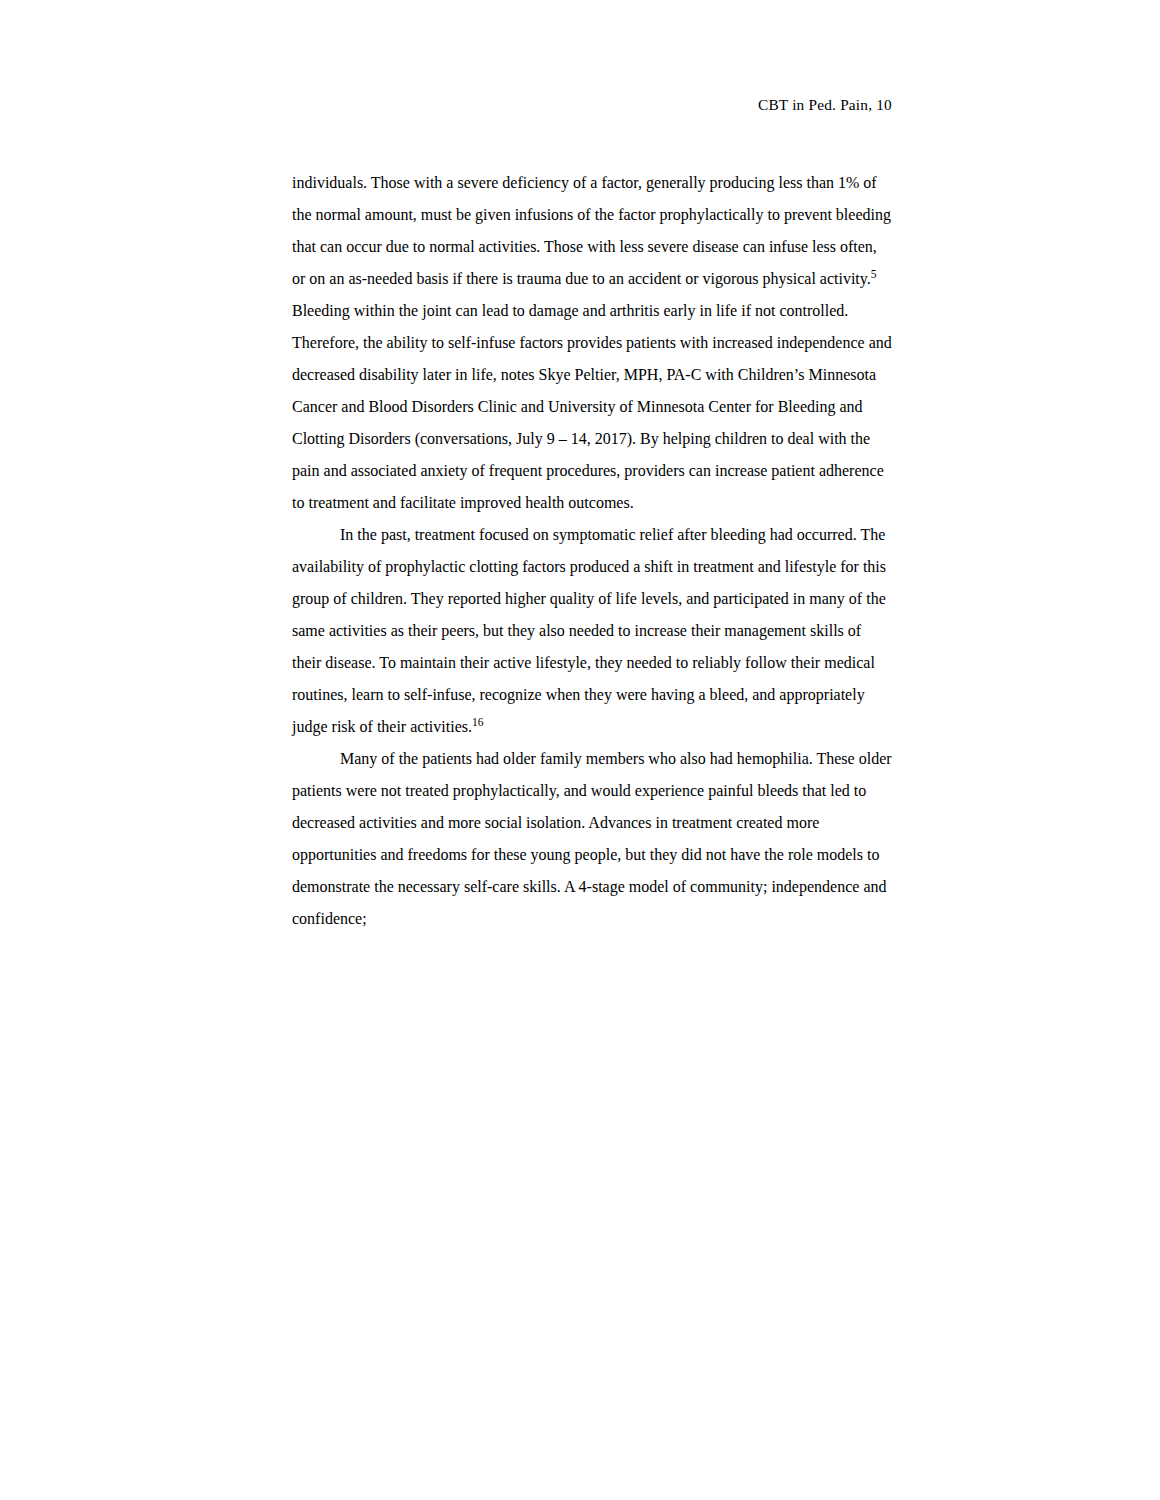CBT in Ped. Pain, 10
individuals. Those with a severe deficiency of a factor, generally producing less than 1% of the normal amount, must be given infusions of the factor prophylactically to prevent bleeding that can occur due to normal activities. Those with less severe disease can infuse less often, or on an as-needed basis if there is trauma due to an accident or vigorous physical activity.5 Bleeding within the joint can lead to damage and arthritis early in life if not controlled. Therefore, the ability to self-infuse factors provides patients with increased independence and decreased disability later in life, notes Skye Peltier, MPH, PA-C with Children’s Minnesota Cancer and Blood Disorders Clinic and University of Minnesota Center for Bleeding and Clotting Disorders (conversations, July 9 – 14, 2017). By helping children to deal with the pain and associated anxiety of frequent procedures, providers can increase patient adherence to treatment and facilitate improved health outcomes.
In the past, treatment focused on symptomatic relief after bleeding had occurred. The availability of prophylactic clotting factors produced a shift in treatment and lifestyle for this group of children. They reported higher quality of life levels, and participated in many of the same activities as their peers, but they also needed to increase their management skills of their disease. To maintain their active lifestyle, they needed to reliably follow their medical routines, learn to self-infuse, recognize when they were having a bleed, and appropriately judge risk of their activities.16
Many of the patients had older family members who also had hemophilia. These older patients were not treated prophylactically, and would experience painful bleeds that led to decreased activities and more social isolation. Advances in treatment created more opportunities and freedoms for these young people, but they did not have the role models to demonstrate the necessary self-care skills. A 4-stage model of community; independence and confidence;